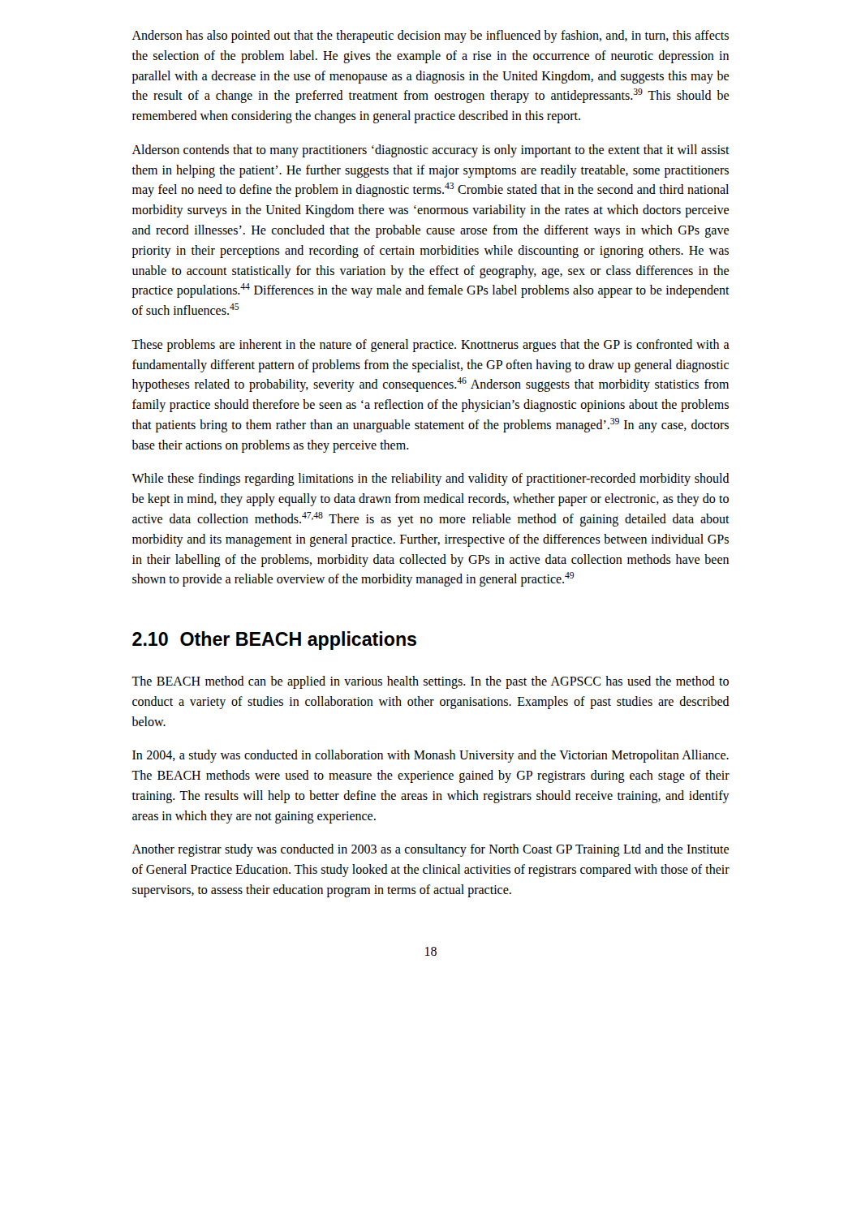Anderson has also pointed out that the therapeutic decision may be influenced by fashion, and, in turn, this affects the selection of the problem label. He gives the example of a rise in the occurrence of neurotic depression in parallel with a decrease in the use of menopause as a diagnosis in the United Kingdom, and suggests this may be the result of a change in the preferred treatment from oestrogen therapy to antidepressants.39 This should be remembered when considering the changes in general practice described in this report.
Alderson contends that to many practitioners ‘diagnostic accuracy is only important to the extent that it will assist them in helping the patient’. He further suggests that if major symptoms are readily treatable, some practitioners may feel no need to define the problem in diagnostic terms.43 Crombie stated that in the second and third national morbidity surveys in the United Kingdom there was ‘enormous variability in the rates at which doctors perceive and record illnesses’. He concluded that the probable cause arose from the different ways in which GPs gave priority in their perceptions and recording of certain morbidities while discounting or ignoring others. He was unable to account statistically for this variation by the effect of geography, age, sex or class differences in the practice populations.44 Differences in the way male and female GPs label problems also appear to be independent of such influences.45
These problems are inherent in the nature of general practice. Knottnerus argues that the GP is confronted with a fundamentally different pattern of problems from the specialist, the GP often having to draw up general diagnostic hypotheses related to probability, severity and consequences.46 Anderson suggests that morbidity statistics from family practice should therefore be seen as ‘a reflection of the physician’s diagnostic opinions about the problems that patients bring to them rather than an unarguable statement of the problems managed’.39 In any case, doctors base their actions on problems as they perceive them.
While these findings regarding limitations in the reliability and validity of practitioner-recorded morbidity should be kept in mind, they apply equally to data drawn from medical records, whether paper or electronic, as they do to active data collection methods.47,48 There is as yet no more reliable method of gaining detailed data about morbidity and its management in general practice. Further, irrespective of the differences between individual GPs in their labelling of the problems, morbidity data collected by GPs in active data collection methods have been shown to provide a reliable overview of the morbidity managed in general practice.49
2.10 Other BEACH applications
The BEACH method can be applied in various health settings. In the past the AGPSCC has used the method to conduct a variety of studies in collaboration with other organisations. Examples of past studies are described below.
In 2004, a study was conducted in collaboration with Monash University and the Victorian Metropolitan Alliance. The BEACH methods were used to measure the experience gained by GP registrars during each stage of their training. The results will help to better define the areas in which registrars should receive training, and identify areas in which they are not gaining experience.
Another registrar study was conducted in 2003 as a consultancy for North Coast GP Training Ltd and the Institute of General Practice Education. This study looked at the clinical activities of registrars compared with those of their supervisors, to assess their education program in terms of actual practice.
18